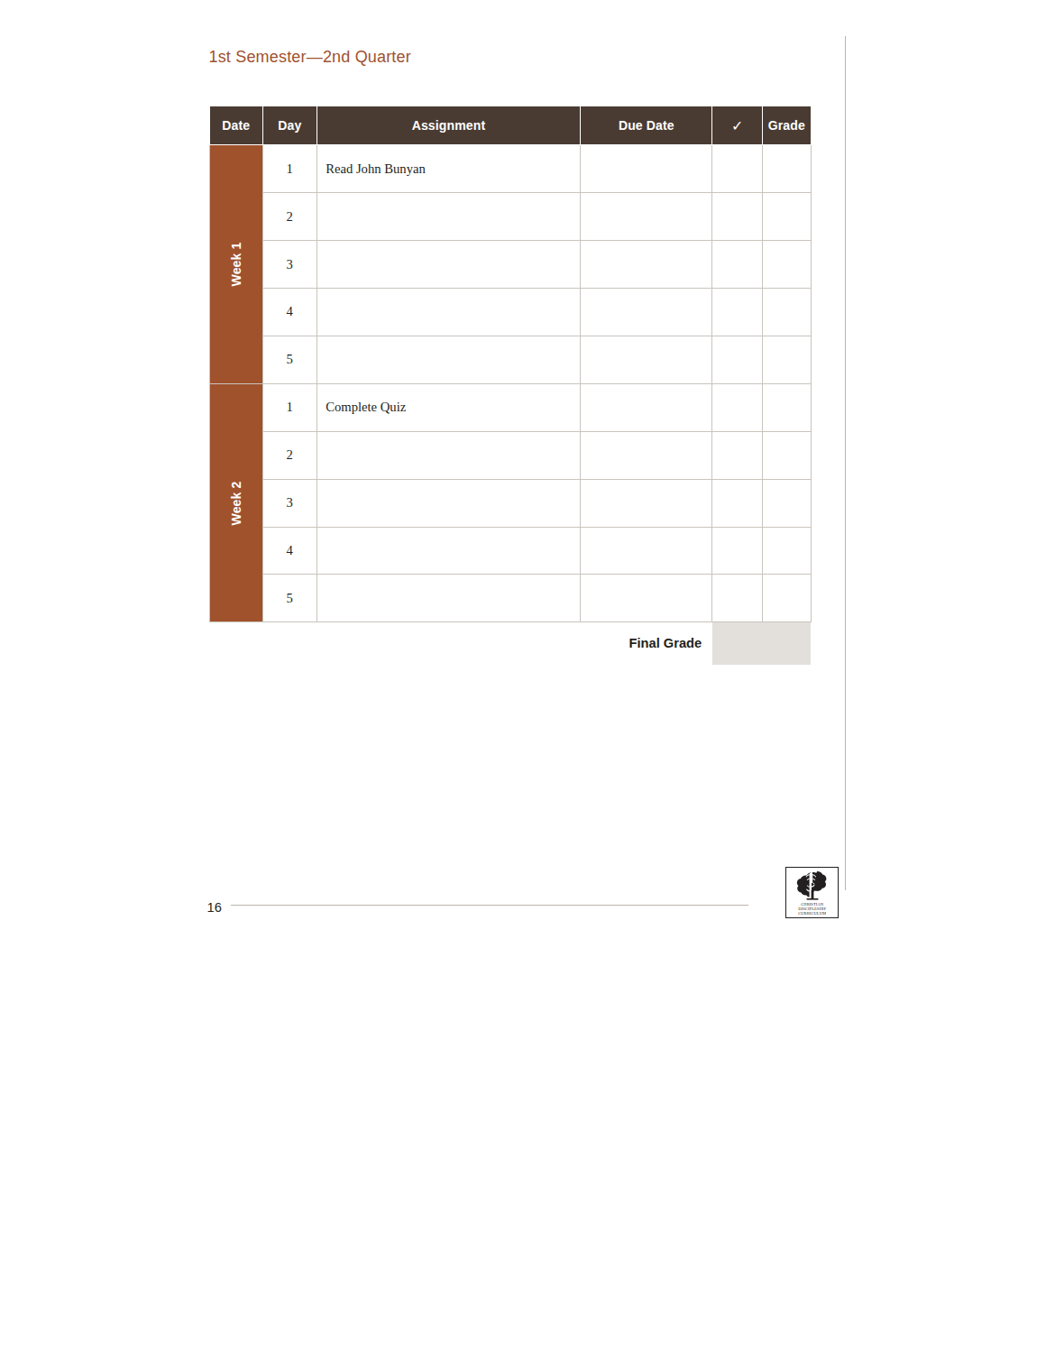1st Semester—2nd Quarter
| Date | Day | Assignment | Due Date | ✓ | Grade |
| --- | --- | --- | --- | --- | --- |
| Week 1 | 1 | Read John Bunyan | | | |
| 2 | | | | |
| 3 | | | | |
| 4 | | | | |
| 5 | | | | |
| Week 2 | 1 | Complete Quiz | | | |
| 2 | | | | |
| 3 | | | | |
| 4 | | | | |
| 5 | | | | |
| | Final Grade | |
16
Christian
Discipleship
Curriculum